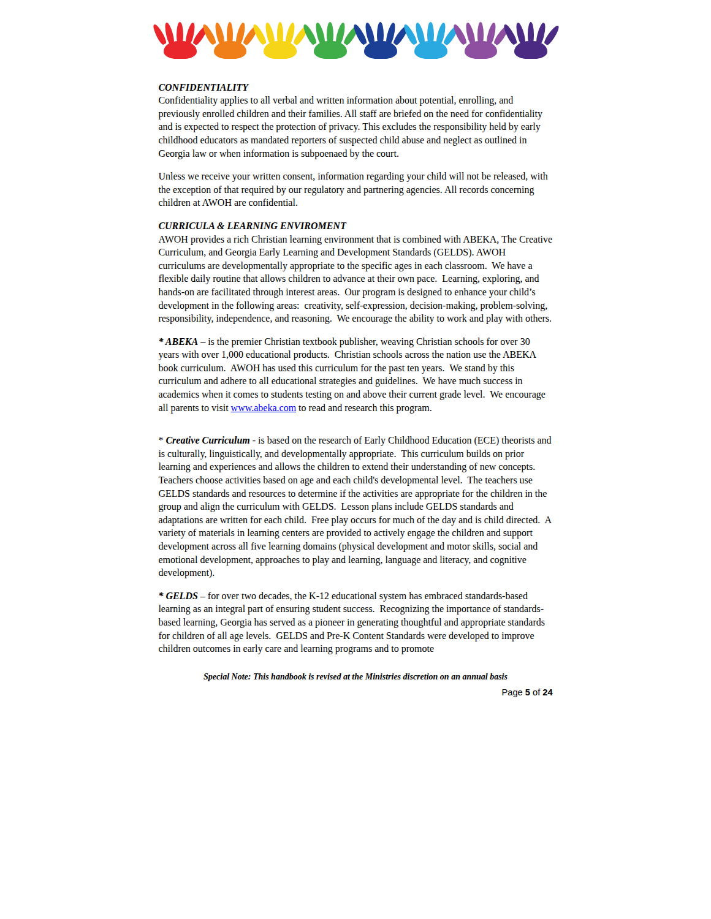Confidentiality
Confidentiality applies to all verbal and written information about potential, enrolling, and previously enrolled children and their families. All staff are briefed on the need for confidentiality and is expected to respect the protection of privacy. This excludes the responsibility held by early childhood educators as mandated reporters of suspected child abuse and neglect as outlined in Georgia law or when information is subpoenaed by the court.
Unless we receive your written consent, information regarding your child will not be released, with the exception of that required by our regulatory and partnering agencies. All records concerning children at AWOH are confidential.
Curricula & Learning Enviroment
AWOH provides a rich Christian learning environment that is combined with ABEKA, The Creative Curriculum, and Georgia Early Learning and Development Standards (GELDS). AWOH curriculums are developmentally appropriate to the specific ages in each classroom. We have a flexible daily routine that allows children to advance at their own pace. Learning, exploring, and hands-on are facilitated through interest areas. Our program is designed to enhance your child’s development in the following areas: creativity, self-expression, decision-making, problem-solving, responsibility, independence, and reasoning. We encourage the ability to work and play with others.
* ABEKA – is the premier Christian textbook publisher, weaving Christian schools for over 30 years with over 1,000 educational products. Christian schools across the nation use the ABEKA book curriculum. AWOH has used this curriculum for the past ten years. We stand by this curriculum and adhere to all educational strategies and guidelines. We have much success in academics when it comes to students testing on and above their current grade level. We encourage all parents to visit www.abeka.com to read and research this program.
* Creative Curriculum - is based on the research of Early Childhood Education (ECE) theorists and is culturally, linguistically, and developmentally appropriate. This curriculum builds on prior learning and experiences and allows the children to extend their understanding of new concepts. Teachers choose activities based on age and each child's developmental level. The teachers use GELDS standards and resources to determine if the activities are appropriate for the children in the group and align the curriculum with GELDS. Lesson plans include GELDS standards and adaptations are written for each child. Free play occurs for much of the day and is child directed. A variety of materials in learning centers are provided to actively engage the children and support development across all five learning domains (physical development and motor skills, social and emotional development, approaches to play and learning, language and literacy, and cognitive development).
* GELDS – for over two decades, the K-12 educational system has embraced standards-based learning as an integral part of ensuring student success. Recognizing the importance of standards-based learning, Georgia has served as a pioneer in generating thoughtful and appropriate standards for children of all age levels. GELDS and Pre-K Content Standards were developed to improve children outcomes in early care and learning programs and to promote
Special Note: This handbook is revised at the Ministries discretion on an annual basis
Page 5 of 24